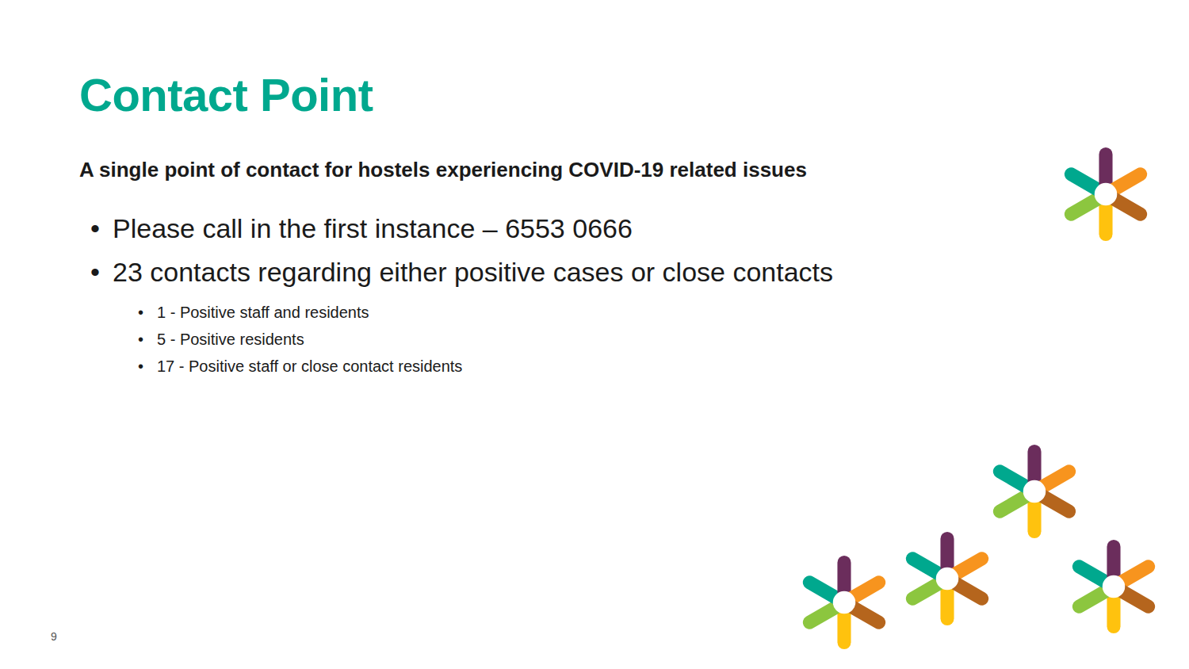Contact Point
A single point of contact for hostels experiencing COVID-19 related issues
Please call in the first instance – 6553 0666
23 contacts regarding either positive cases or close contacts
1 - Positive staff and residents
5 - Positive residents
17 - Positive staff or close contact residents
9